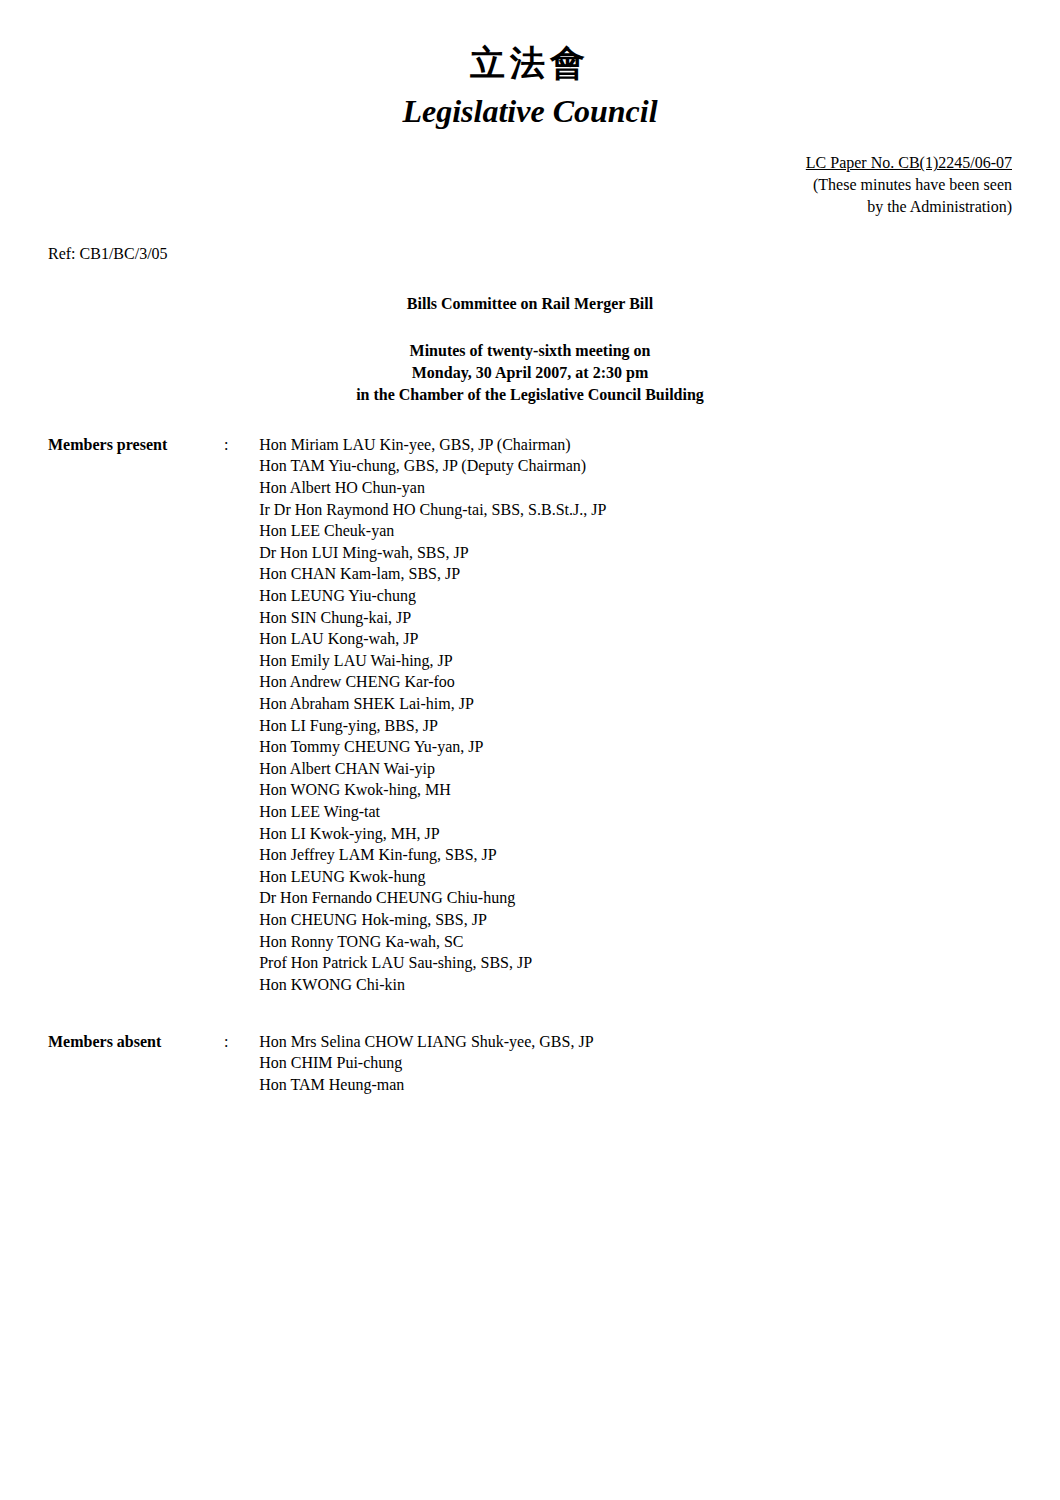立法會
Legislative Council
LC Paper No. CB(1)2245/06-07 (These minutes have been seen by the Administration)
Ref: CB1/BC/3/05
Bills Committee on Rail Merger Bill
Minutes of twenty-sixth meeting on
Monday, 30 April 2007, at 2:30 pm
in the Chamber of the Legislative Council Building
| Members present | : | Hon Miriam LAU Kin-yee, GBS, JP (Chairman) Hon TAM Yiu-chung, GBS, JP (Deputy Chairman) Hon Albert HO Chun-yan Ir Dr Hon Raymond HO Chung-tai, SBS, S.B.St.J., JP Hon LEE Cheuk-yan Dr Hon LUI Ming-wah, SBS, JP Hon CHAN Kam-lam, SBS, JP Hon LEUNG Yiu-chung Hon SIN Chung-kai, JP Hon LAU Kong-wah, JP Hon Emily LAU Wai-hing, JP Hon Andrew CHENG Kar-foo Hon Abraham SHEK Lai-him, JP Hon LI Fung-ying, BBS, JP Hon Tommy CHEUNG Yu-yan, JP Hon Albert CHAN Wai-yip Hon WONG Kwok-hing, MH Hon LEE Wing-tat Hon LI Kwok-ying, MH, JP Hon Jeffrey LAM Kin-fung, SBS, JP Hon LEUNG Kwok-hung Dr Hon Fernando CHEUNG Chiu-hung Hon CHEUNG Hok-ming, SBS, JP Hon Ronny TONG Ka-wah, SC Prof Hon Patrick LAU Sau-shing, SBS, JP Hon KWONG Chi-kin |
| Members absent | : | Hon Mrs Selina CHOW LIANG Shuk-yee, GBS, JP Hon CHIM Pui-chung Hon TAM Heung-man |